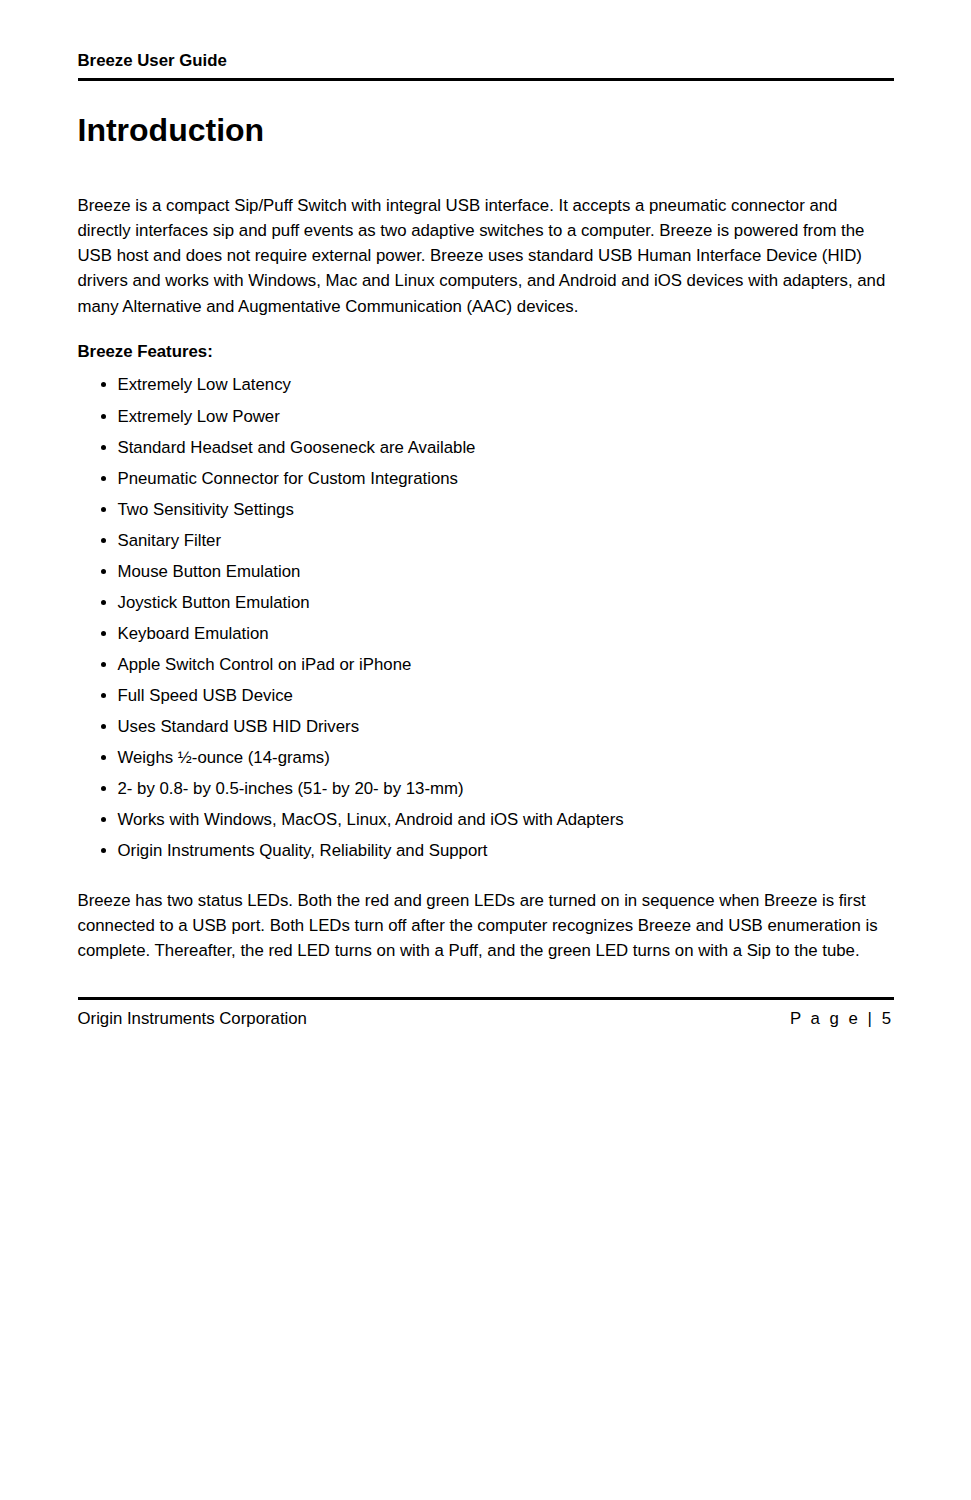Breeze User Guide
Introduction
Breeze is a compact Sip/Puff Switch with integral USB interface. It accepts a pneumatic connector and directly interfaces sip and puff events as two adaptive switches to a computer. Breeze is powered from the USB host and does not require external power. Breeze uses standard USB Human Interface Device (HID) drivers and works with Windows, Mac and Linux computers, and Android and iOS devices with adapters, and many Alternative and Augmentative Communication (AAC) devices.
Breeze Features:
Extremely Low Latency
Extremely Low Power
Standard Headset and Gooseneck are Available
Pneumatic Connector for Custom Integrations
Two Sensitivity Settings
Sanitary Filter
Mouse Button Emulation
Joystick Button Emulation
Keyboard Emulation
Apple Switch Control on iPad or iPhone
Full Speed USB Device
Uses Standard USB HID Drivers
Weighs ½-ounce (14-grams)
2- by 0.8- by 0.5-inches (51- by 20- by 13-mm)
Works with Windows, MacOS, Linux, Android and iOS with Adapters
Origin Instruments Quality, Reliability and Support
Breeze has two status LEDs. Both the red and green LEDs are turned on in sequence when Breeze is first connected to a USB port. Both LEDs turn off after the computer recognizes Breeze and USB enumeration is complete. Thereafter, the red LED turns on with a Puff, and the green LED turns on with a Sip to the tube.
Origin Instruments Corporation P a g e | 5